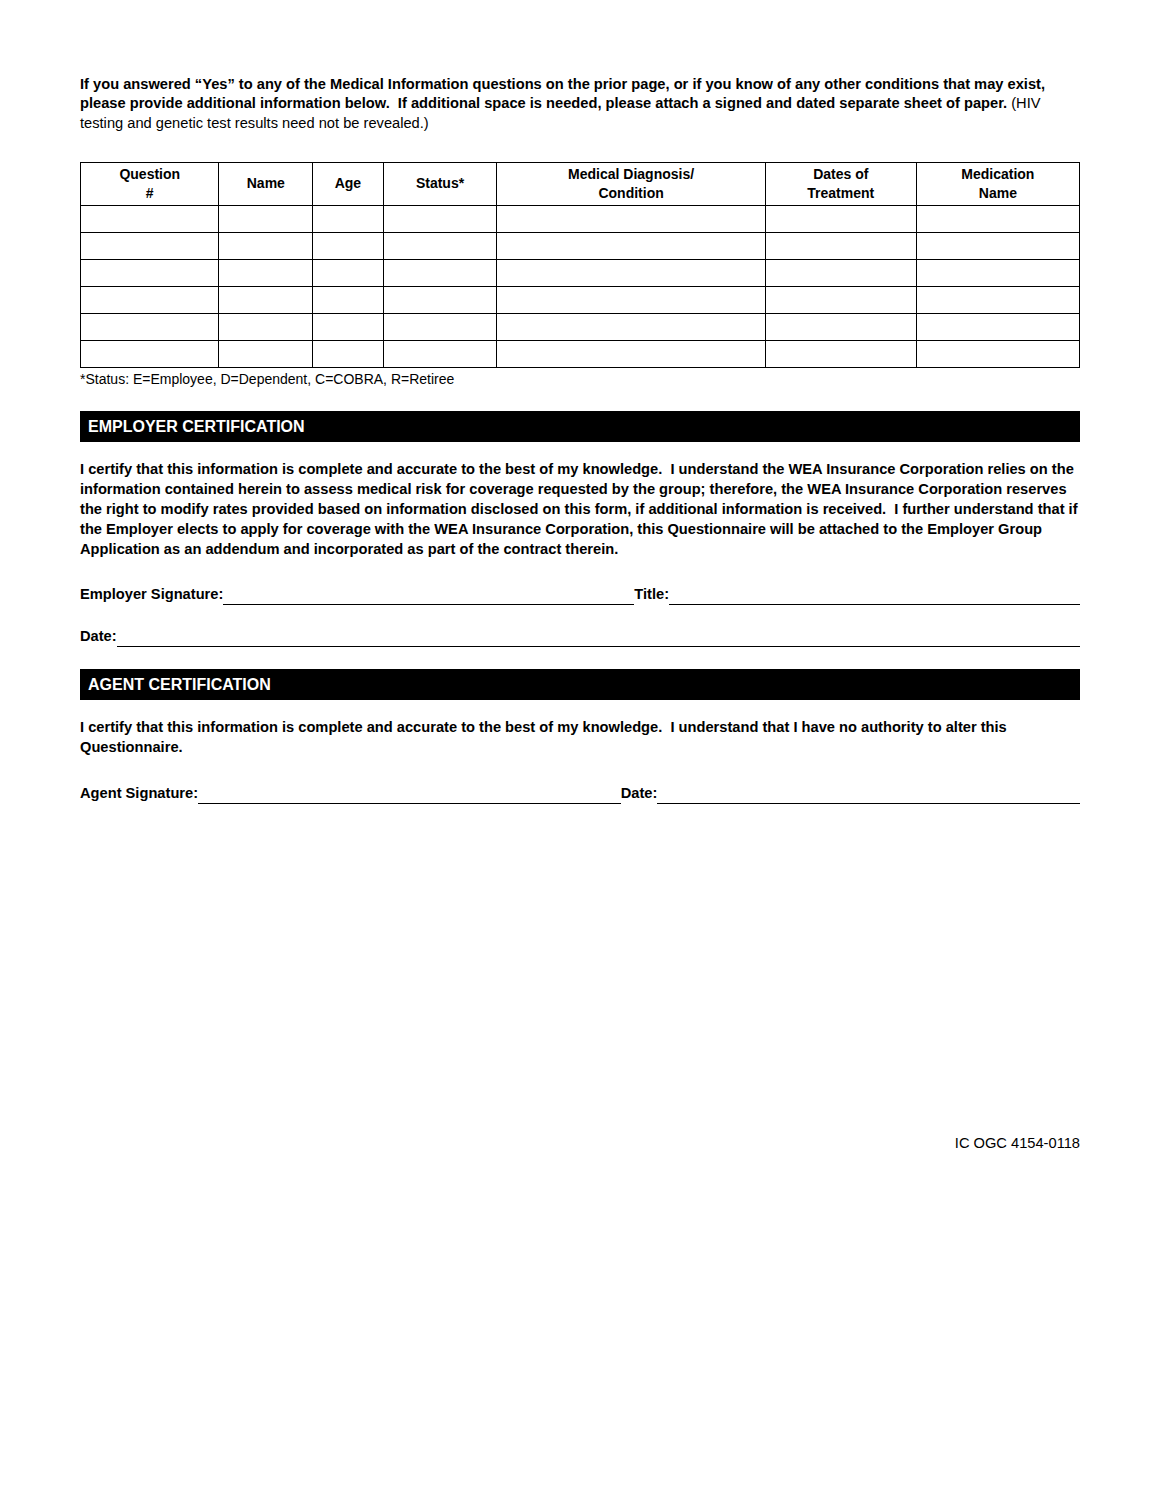If you answered “Yes” to any of the Medical Information questions on the prior page, or if you know of any other conditions that may exist, please provide additional information below. If additional space is needed, please attach a signed and dated separate sheet of paper. (HIV testing and genetic test results need not be revealed.)
| Question # | Name | Age | Status* | Medical Diagnosis/ Condition | Dates of Treatment | Medication Name |
| --- | --- | --- | --- | --- | --- | --- |
*Status: E=Employee, D=Dependent, C=COBRA, R=Retiree
EMPLOYER CERTIFICATION
I certify that this information is complete and accurate to the best of my knowledge. I understand the WEA Insurance Corporation relies on the information contained herein to assess medical risk for coverage requested by the group; therefore, the WEA Insurance Corporation reserves the right to modify rates provided based on information disclosed on this form, if additional information is received. I further understand that if the Employer elects to apply for coverage with the WEA Insurance Corporation, this Questionnaire will be attached to the Employer Group Application as an addendum and incorporated as part of the contract therein.
Employer Signature: Title:
Date:
AGENT CERTIFICATION
I certify that this information is complete and accurate to the best of my knowledge. I understand that I have no authority to alter this Questionnaire.
Agent Signature: Date:
IC OGC 4154-0118